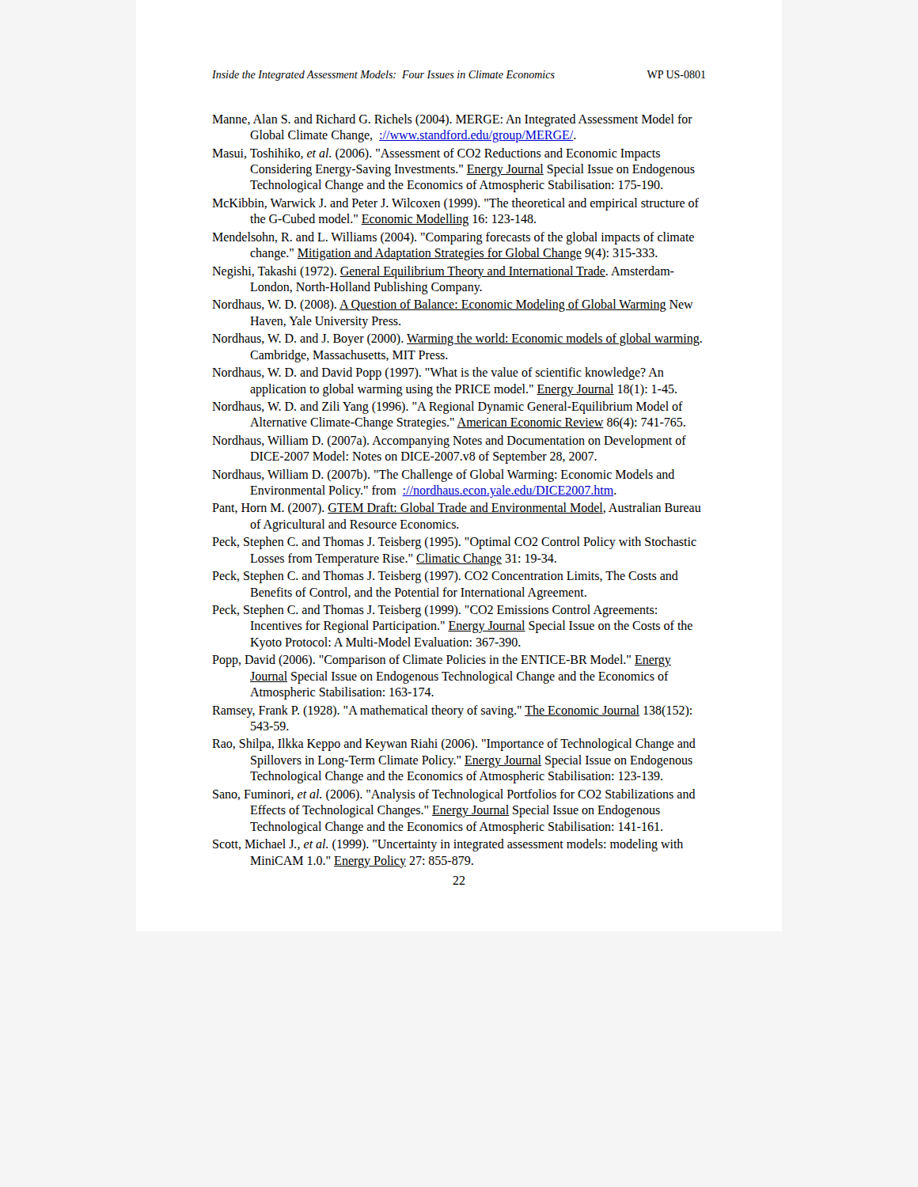Inside the Integrated Assessment Models: Four Issues in Climate Economics WP US-0801
Manne, Alan S. and Richard G. Richels (2004). MERGE: An Integrated Assessment Model for Global Climate Change, ://www.standford.edu/group/MERGE/.
Masui, Toshihiko, et al. (2006). "Assessment of CO2 Reductions and Economic Impacts Considering Energy-Saving Investments." Energy Journal Special Issue on Endogenous Technological Change and the Economics of Atmospheric Stabilisation: 175-190.
McKibbin, Warwick J. and Peter J. Wilcoxen (1999). "The theoretical and empirical structure of the G-Cubed model." Economic Modelling 16: 123-148.
Mendelsohn, R. and L. Williams (2004). "Comparing forecasts of the global impacts of climate change." Mitigation and Adaptation Strategies for Global Change 9(4): 315-333.
Negishi, Takashi (1972). General Equilibrium Theory and International Trade. Amsterdam-London, North-Holland Publishing Company.
Nordhaus, W. D. (2008). A Question of Balance: Economic Modeling of Global Warming New Haven, Yale University Press.
Nordhaus, W. D. and J. Boyer (2000). Warming the world: Economic models of global warming. Cambridge, Massachusetts, MIT Press.
Nordhaus, W. D. and David Popp (1997). "What is the value of scientific knowledge? An application to global warming using the PRICE model." Energy Journal 18(1): 1-45.
Nordhaus, W. D. and Zili Yang (1996). "A Regional Dynamic General-Equilibrium Model of Alternative Climate-Change Strategies." American Economic Review 86(4): 741-765.
Nordhaus, William D. (2007a). Accompanying Notes and Documentation on Development of DICE-2007 Model: Notes on DICE-2007.v8 of September 28, 2007.
Nordhaus, William D. (2007b). "The Challenge of Global Warming: Economic Models and Environmental Policy." from ://nordhaus.econ.yale.edu/DICE2007.htm.
Pant, Horn M. (2007). GTEM Draft: Global Trade and Environmental Model, Australian Bureau of Agricultural and Resource Economics.
Peck, Stephen C. and Thomas J. Teisberg (1995). "Optimal CO2 Control Policy with Stochastic Losses from Temperature Rise." Climatic Change 31: 19-34.
Peck, Stephen C. and Thomas J. Teisberg (1997). CO2 Concentration Limits, The Costs and Benefits of Control, and the Potential for International Agreement.
Peck, Stephen C. and Thomas J. Teisberg (1999). "CO2 Emissions Control Agreements: Incentives for Regional Participation." Energy Journal Special Issue on the Costs of the Kyoto Protocol: A Multi-Model Evaluation: 367-390.
Popp, David (2006). "Comparison of Climate Policies in the ENTICE-BR Model." Energy Journal Special Issue on Endogenous Technological Change and the Economics of Atmospheric Stabilisation: 163-174.
Ramsey, Frank P. (1928). "A mathematical theory of saving." The Economic Journal 138(152): 543-59.
Rao, Shilpa, Ilkka Keppo and Keywan Riahi (2006). "Importance of Technological Change and Spillovers in Long-Term Climate Policy." Energy Journal Special Issue on Endogenous Technological Change and the Economics of Atmospheric Stabilisation: 123-139.
Sano, Fuminori, et al. (2006). "Analysis of Technological Portfolios for CO2 Stabilizations and Effects of Technological Changes." Energy Journal Special Issue on Endogenous Technological Change and the Economics of Atmospheric Stabilisation: 141-161.
Scott, Michael J., et al. (1999). "Uncertainty in integrated assessment models: modeling with MiniCAM 1.0." Energy Policy 27: 855-879.
22